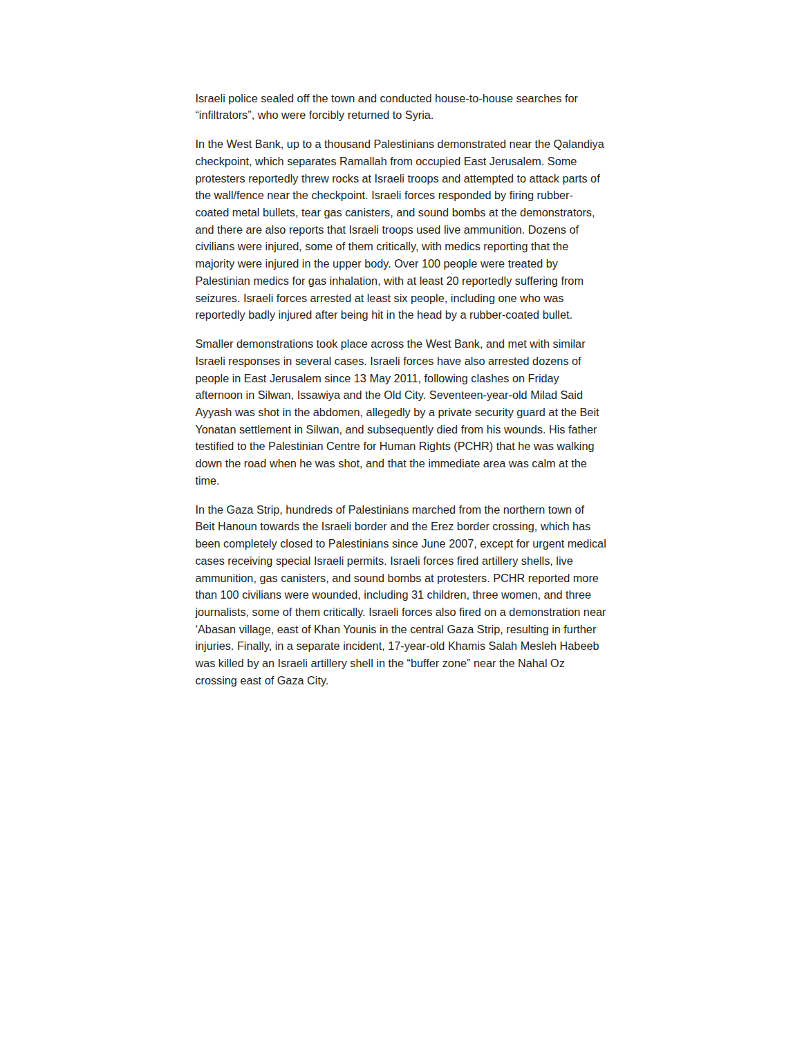Israeli police sealed off the town and conducted house-to-house searches for “infiltrators”, who were forcibly returned to Syria.
In the West Bank, up to a thousand Palestinians demonstrated near the Qalandiya checkpoint, which separates Ramallah from occupied East Jerusalem. Some protesters reportedly threw rocks at Israeli troops and attempted to attack parts of the wall/fence near the checkpoint. Israeli forces responded by firing rubber-coated metal bullets, tear gas canisters, and sound bombs at the demonstrators, and there are also reports that Israeli troops used live ammunition. Dozens of civilians were injured, some of them critically, with medics reporting that the majority were injured in the upper body. Over 100 people were treated by Palestinian medics for gas inhalation, with at least 20 reportedly suffering from seizures. Israeli forces arrested at least six people, including one who was reportedly badly injured after being hit in the head by a rubber-coated bullet.
Smaller demonstrations took place across the West Bank, and met with similar Israeli responses in several cases. Israeli forces have also arrested dozens of people in East Jerusalem since 13 May 2011, following clashes on Friday afternoon in Silwan, Issawiya and the Old City. Seventeen-year-old Milad Said Ayyash was shot in the abdomen, allegedly by a private security guard at the Beit Yonatan settlement in Silwan, and subsequently died from his wounds. His father testified to the Palestinian Centre for Human Rights (PCHR) that he was walking down the road when he was shot, and that the immediate area was calm at the time.
In the Gaza Strip, hundreds of Palestinians marched from the northern town of Beit Hanoun towards the Israeli border and the Erez border crossing, which has been completely closed to Palestinians since June 2007, except for urgent medical cases receiving special Israeli permits. Israeli forces fired artillery shells, live ammunition, gas canisters, and sound bombs at protesters. PCHR reported more than 100 civilians were wounded, including 31 children, three women, and three journalists, some of them critically. Israeli forces also fired on a demonstration near ‘Abasan village, east of Khan Younis in the central Gaza Strip, resulting in further injuries. Finally, in a separate incident, 17-year-old Khamis Salah Mesleh Habeeb was killed by an Israeli artillery shell in the “buffer zone” near the Nahal Oz crossing east of Gaza City.